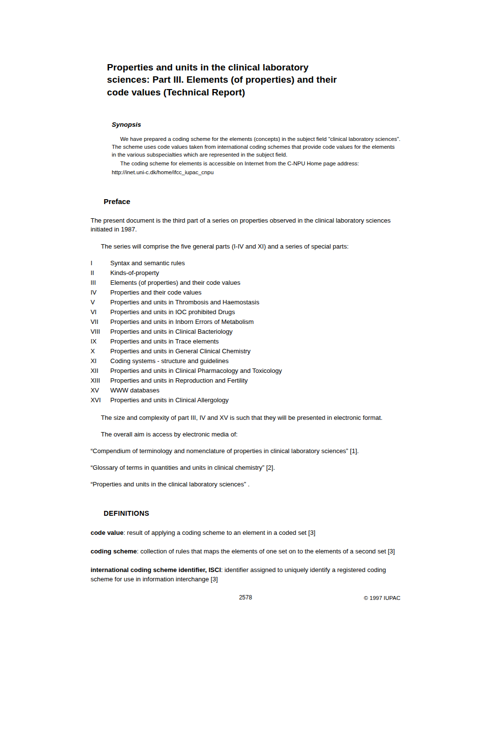Properties and units in the clinical laboratory
sciences: Part III. Elements (of properties) and their
code values (Technical Report)
Synopsis
We have prepared a coding scheme for the elements (concepts) in the subject field “clinical laboratory sciences”. The scheme uses code values taken from international coding schemes that provide code values for the elements in the various subspecialties which are represented in the subject field.
The coding scheme for elements is accessible on Internet from the C-NPU Home page address:
http://inet.uni-c.dk/home/ifcc_iupac_cnpu
Preface
The present document is the third part of a series on properties observed in the clinical laboratory sciences initiated in 1987.
The series will comprise the five general parts (I-IV and XI) and a series of special parts:
ISyntax and semantic rules
II Kinds-of-property
III Elements (of properties) and their code values
IV Properties and their code values
VProperties and units in Thrombosis and Haemostasis
VI Properties and units in IOC prohibited Drugs
VII Properties and units in Inborn Errors of Metabolism
VIII Properties and units in Clinical Bacteriology
IX Properties and units in Trace elements
XProperties and units in General Clinical Chemistry
XI Coding systems - structure and guidelines
XII Properties and units in Clinical Pharmacology and Toxicology
XIII Properties and units in Reproduction and Fertility
XV WWW databases
XVI Properties and units in Clinical Allergology
The size and complexity of part III, IV and XV is such that they will be presented in electronic format.
The overall aim is access by electronic media of:
“Compendium of terminology and nomenclature of properties in clinical laboratory sciences” [1].
“Glossary of terms in quantities and units in clinical chemistry” [2].
“Properties and units in the clinical laboratory sciences” .
DEFINITIONS
code value: result of applying a coding scheme to an element in a coded set [3]
coding scheme: collection of rules that maps the elements of one set on to the elements of a second set [3]
international coding scheme identifier, ISCI: identifier assigned to uniquely identify a registered coding scheme for use in information interchange [3]
2578
© 1997 IUPAC